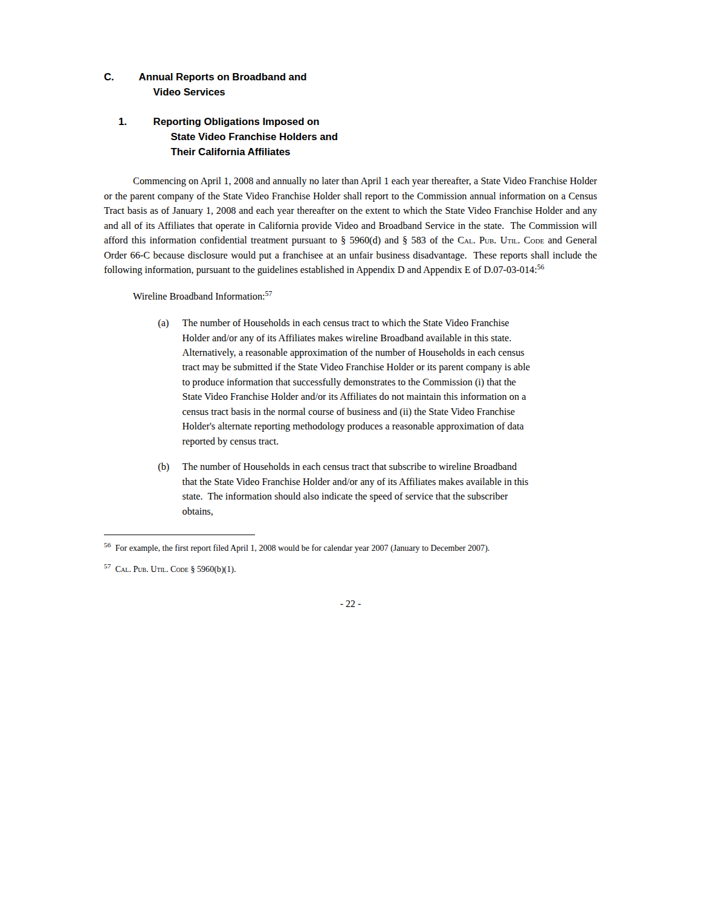C. Annual Reports on Broadband and
Video Services
1. Reporting Obligations Imposed on
State Video Franchise Holders and
Their California Affiliates
Commencing on April 1, 2008 and annually no later than April 1 each year thereafter, a State Video Franchise Holder or the parent company of the State Video Franchise Holder shall report to the Commission annual information on a Census Tract basis as of January 1, 2008 and each year thereafter on the extent to which the State Video Franchise Holder and any and all of its Affiliates that operate in California provide Video and Broadband Service in the state. The Commission will afford this information confidential treatment pursuant to § 5960(d) and § 583 of the Cal. Pub. Util. Code and General Order 66-C because disclosure would put a franchisee at an unfair business disadvantage. These reports shall include the following information, pursuant to the guidelines established in Appendix D and Appendix E of D.07-03-014:56
Wireline Broadband Information:57
(a) The number of Households in each census tract to which the State Video Franchise Holder and/or any of its Affiliates makes wireline Broadband available in this state. Alternatively, a reasonable approximation of the number of Households in each census tract may be submitted if the State Video Franchise Holder or its parent company is able to produce information that successfully demonstrates to the Commission (i) that the State Video Franchise Holder and/or its Affiliates do not maintain this information on a census tract basis in the normal course of business and (ii) the State Video Franchise Holder's alternate reporting methodology produces a reasonable approximation of data reported by census tract.
(b) The number of Households in each census tract that subscribe to wireline Broadband that the State Video Franchise Holder and/or any of its Affiliates makes available in this state. The information should also indicate the speed of service that the subscriber obtains,
56 For example, the first report filed April 1, 2008 would be for calendar year 2007 (January to December 2007).
57 Cal. Pub. Util. Code § 5960(b)(1).
- 22 -